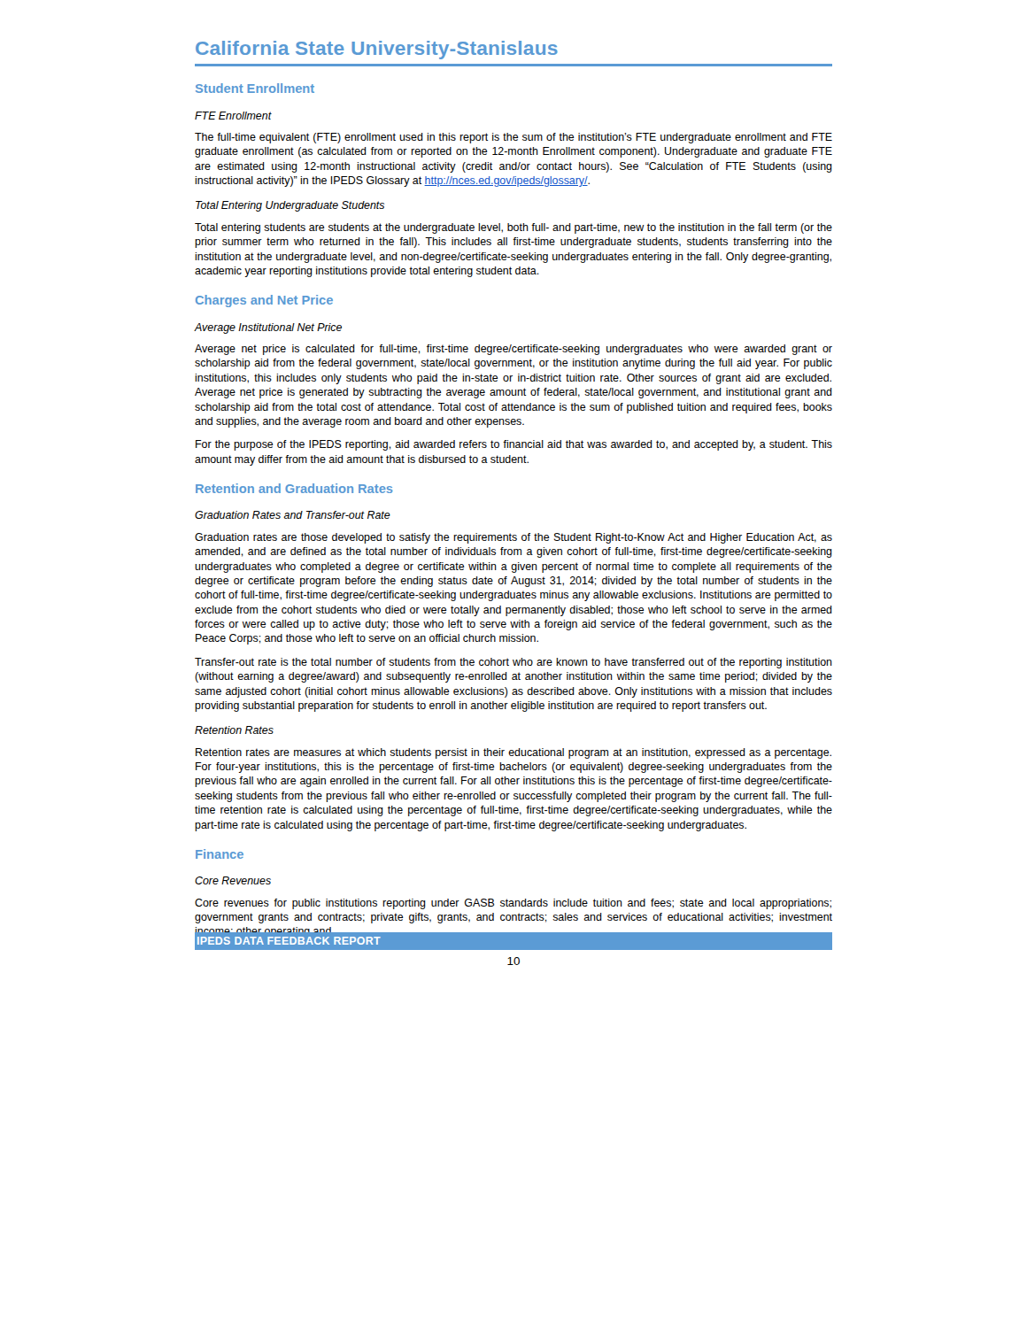California State University-Stanislaus
Student Enrollment
FTE Enrollment
The full-time equivalent (FTE) enrollment used in this report is the sum of the institution’s FTE undergraduate enrollment and FTE graduate enrollment (as calculated from or reported on the 12-month Enrollment component). Undergraduate and graduate FTE are estimated using 12-month instructional activity (credit and/or contact hours). See “Calculation of FTE Students (using instructional activity)” in the IPEDS Glossary at http://nces.ed.gov/ipeds/glossary/.
Total Entering Undergraduate Students
Total entering students are students at the undergraduate level, both full- and part-time, new to the institution in the fall term (or the prior summer term who returned in the fall). This includes all first-time undergraduate students, students transferring into the institution at the undergraduate level, and non-degree/certificate-seeking undergraduates entering in the fall. Only degree-granting, academic year reporting institutions provide total entering student data.
Charges and Net Price
Average Institutional Net Price
Average net price is calculated for full-time, first-time degree/certificate-seeking undergraduates who were awarded grant or scholarship aid from the federal government, state/local government, or the institution anytime during the full aid year. For public institutions, this includes only students who paid the in-state or in-district tuition rate. Other sources of grant aid are excluded. Average net price is generated by subtracting the average amount of federal, state/local government, and institutional grant and scholarship aid from the total cost of attendance. Total cost of attendance is the sum of published tuition and required fees, books and supplies, and the average room and board and other expenses.
For the purpose of the IPEDS reporting, aid awarded refers to financial aid that was awarded to, and accepted by, a student. This amount may differ from the aid amount that is disbursed to a student.
Retention and Graduation Rates
Graduation Rates and Transfer-out Rate
Graduation rates are those developed to satisfy the requirements of the Student Right-to-Know Act and Higher Education Act, as amended, and are defined as the total number of individuals from a given cohort of full-time, first-time degree/certificate-seeking undergraduates who completed a degree or certificate within a given percent of normal time to complete all requirements of the degree or certificate program before the ending status date of August 31, 2014; divided by the total number of students in the cohort of full-time, first-time degree/certificate-seeking undergraduates minus any allowable exclusions. Institutions are permitted to exclude from the cohort students who died or were totally and permanently disabled; those who left school to serve in the armed forces or were called up to active duty; those who left to serve with a foreign aid service of the federal government, such as the Peace Corps; and those who left to serve on an official church mission.
Transfer-out rate is the total number of students from the cohort who are known to have transferred out of the reporting institution (without earning a degree/award) and subsequently re-enrolled at another institution within the same time period; divided by the same adjusted cohort (initial cohort minus allowable exclusions) as described above. Only institutions with a mission that includes providing substantial preparation for students to enroll in another eligible institution are required to report transfers out.
Retention Rates
Retention rates are measures at which students persist in their educational program at an institution, expressed as a percentage. For four-year institutions, this is the percentage of first-time bachelors (or equivalent) degree-seeking undergraduates from the previous fall who are again enrolled in the current fall. For all other institutions this is the percentage of first-time degree/certificate-seeking students from the previous fall who either re-enrolled or successfully completed their program by the current fall. The full-time retention rate is calculated using the percentage of full-time, first-time degree/certificate-seeking undergraduates, while the part-time rate is calculated using the percentage of part-time, first-time degree/certificate-seeking undergraduates.
Finance
Core Revenues
Core revenues for public institutions reporting under GASB standards include tuition and fees; state and local appropriations; government grants and contracts; private gifts, grants, and contracts; sales and services of educational activities; investment income; other operating and
IPEDS DATA FEEDBACK REPORT
10